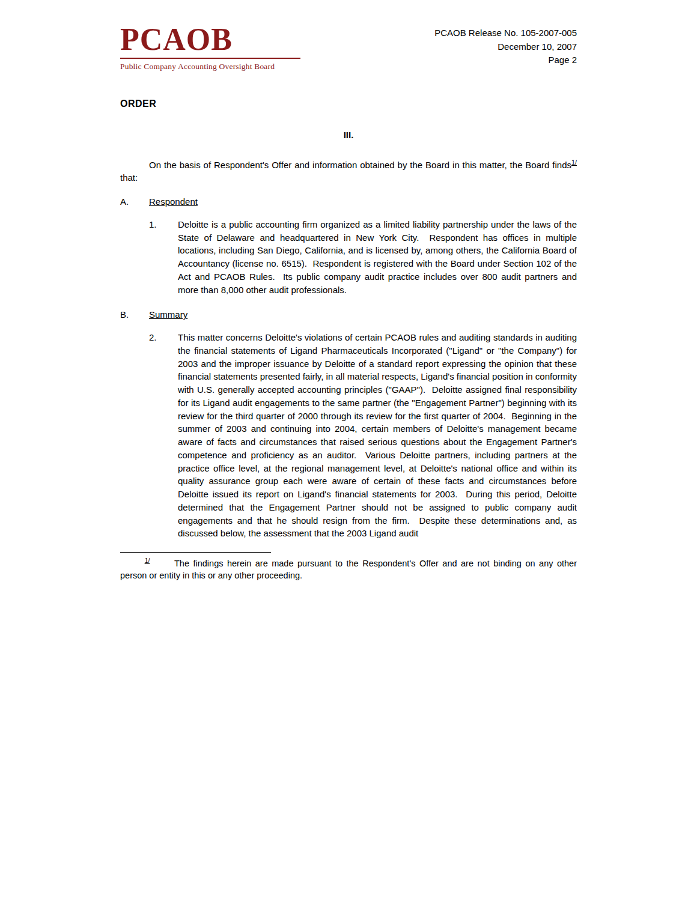PCAOB
Public Company Accounting Oversight Board
PCAOB Release No. 105-2007-005
December 10, 2007
Page 2
ORDER
III.
On the basis of Respondent's Offer and information obtained by the Board in this matter, the Board finds1/ that:
A. Respondent
1. Deloitte is a public accounting firm organized as a limited liability partnership under the laws of the State of Delaware and headquartered in New York City. Respondent has offices in multiple locations, including San Diego, California, and is licensed by, among others, the California Board of Accountancy (license no. 6515). Respondent is registered with the Board under Section 102 of the Act and PCAOB Rules. Its public company audit practice includes over 800 audit partners and more than 8,000 other audit professionals.
B. Summary
2. This matter concerns Deloitte's violations of certain PCAOB rules and auditing standards in auditing the financial statements of Ligand Pharmaceuticals Incorporated ("Ligand" or "the Company") for 2003 and the improper issuance by Deloitte of a standard report expressing the opinion that these financial statements presented fairly, in all material respects, Ligand's financial position in conformity with U.S. generally accepted accounting principles ("GAAP"). Deloitte assigned final responsibility for its Ligand audit engagements to the same partner (the "Engagement Partner") beginning with its review for the third quarter of 2000 through its review for the first quarter of 2004. Beginning in the summer of 2003 and continuing into 2004, certain members of Deloitte's management became aware of facts and circumstances that raised serious questions about the Engagement Partner's competence and proficiency as an auditor. Various Deloitte partners, including partners at the practice office level, at the regional management level, at Deloitte's national office and within its quality assurance group each were aware of certain of these facts and circumstances before Deloitte issued its report on Ligand's financial statements for 2003. During this period, Deloitte determined that the Engagement Partner should not be assigned to public company audit engagements and that he should resign from the firm. Despite these determinations and, as discussed below, the assessment that the 2003 Ligand audit
1/The findings herein are made pursuant to the Respondent's Offer and are not binding on any other person or entity in this or any other proceeding.